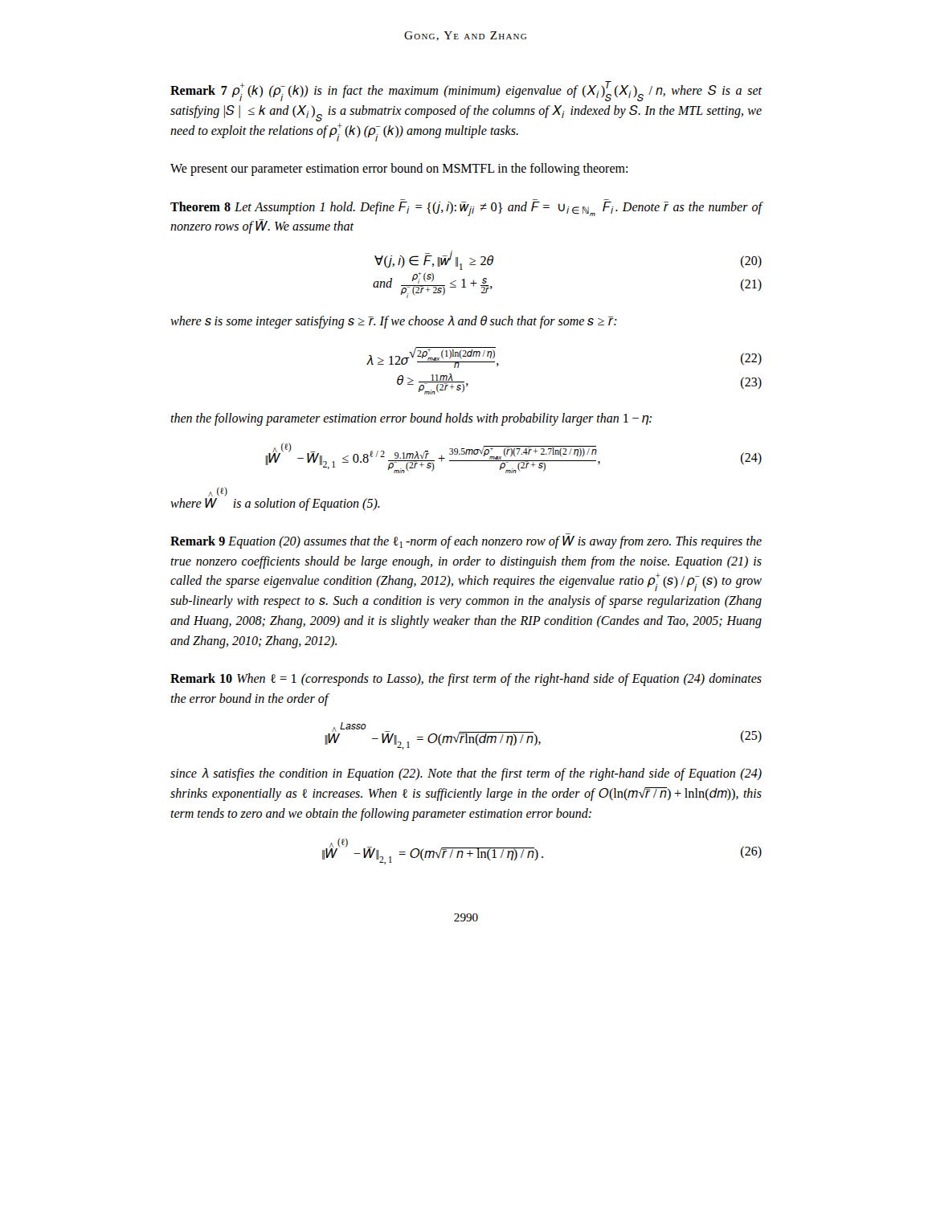Gong, Ye and Zhang
Remark 7 ρi+(k) (ρi−(k)) is in fact the maximum (minimum) eigenvalue of (Xi)ST (Xi)S /n , where S is a set satisfying |S|≤k and (Xi)S is a submatrix composed of the columns of Xi indexed by S. In the MTL setting, we need to exploit the relations of ρi+(k) (ρi−(k)) among multiple tasks.
We present our parameter estimation error bound on MSMTFL in the following theorem:
Theorem 8 Let Assumption 1 hold. Define F¯i= {(j,i): w¯ji≠0} and F¯= ∪i∈ℕm F¯i . Denote r¯ as the number of nonzero rows of W¯. We assume that
∀(j,i)∈ F¯, ‖w¯j‖1 ≥2θ
(20)
and ρi+(s) ρi−(2r¯+2s) ≤1+ s2r¯ ,
(21)
where s is some integer satisfying s≥r¯. If we choose λ and θ such that for some s≥r¯:
λ≥12σ 2ρmax+(1)ln(2dm/η) n ,
(22)
θ≥ 11mλ ρmin−(2r¯+s) ,
(23)
then the following parameter estimation error bound holds with probability larger than 1−η:
‖W^(ℓ)−W¯‖2,1 ≤ 0.8ℓ/2 9.1mλr¯ ρmin−(2r¯+s) + 39.5mσρmax+(r¯)(7.4r¯+2.7ln(2/η))/n ρmin−(2r¯+s) ,
(24)
where W^(ℓ) is a solution of Equation (5).
Remark 9 Equation (20) assumes that the ℓ1-norm of each nonzero row of W¯ is away from zero. This requires the true nonzero coefficients should be large enough, in order to distinguish them from the noise. Equation (21) is called the sparse eigenvalue condition (Zhang, 2012), which requires the eigenvalue ratio ρi+(s)/ρi−(s) to grow sub-linearly with respect to s. Such a condition is very common in the analysis of sparse regularization (Zhang and Huang, 2008; Zhang, 2009) and it is slightly weaker than the RIP condition (Candes and Tao, 2005; Huang and Zhang, 2010; Zhang, 2012).
Remark 10 When ℓ=1 (corresponds to Lasso), the first term of the right-hand side of Equation (24) dominates the error bound in the order of
‖W^Lasso−W¯‖2,1 =O ( mr¯ln(dm/η)/n ) ,
(25)
since λ satisfies the condition in Equation (22). Note that the first term of the right-hand side of Equation (24) shrinks exponentially as ℓ increases. When ℓ is sufficiently large in the order of O(ln(mr¯/n)+lnln(dm)), this term tends to zero and we obtain the following parameter estimation error bound:
‖W^(ℓ)−W¯‖2,1 =O ( mr¯/n+ln(1/η)/n ) .
(26)
2990